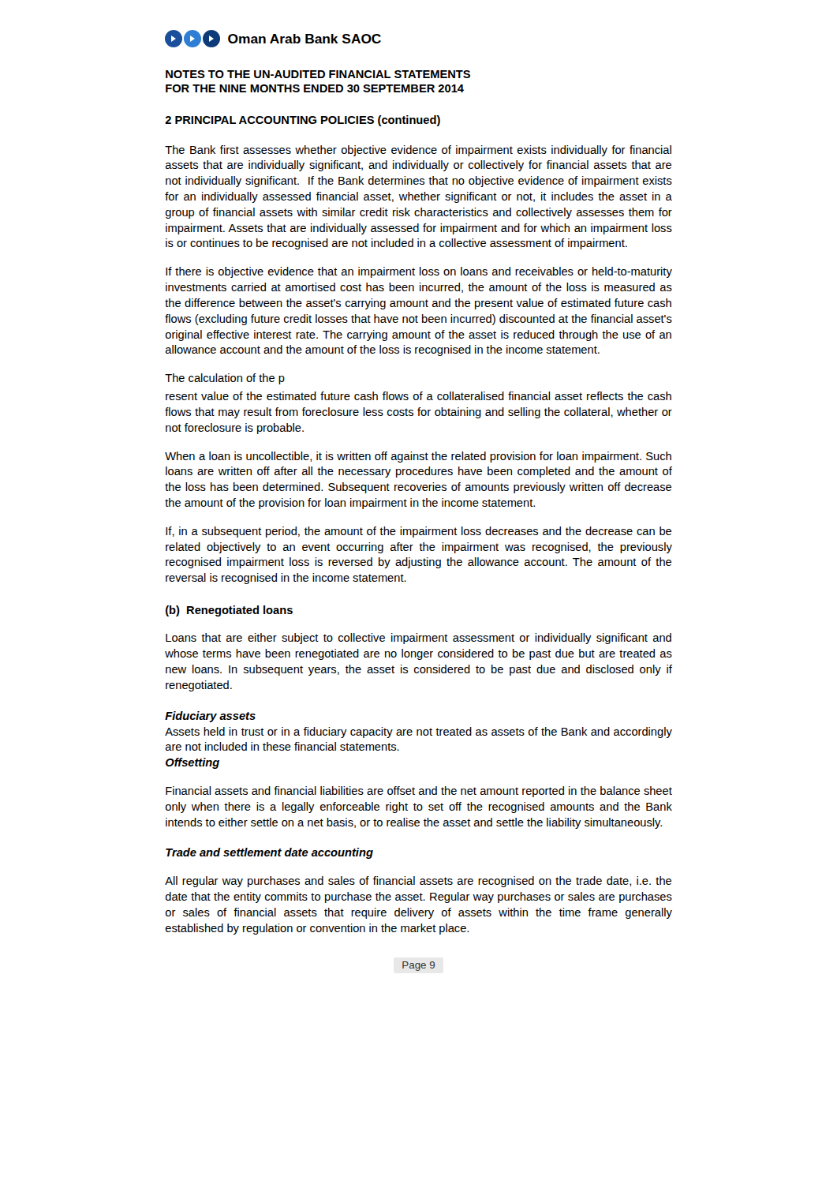Oman Arab Bank SAOC
NOTES TO THE UN-AUDITED FINANCIAL STATEMENTS
FOR THE NINE MONTHS ENDED 30 SEPTEMBER 2014
2 PRINCIPAL ACCOUNTING POLICIES (continued)
The Bank first assesses whether objective evidence of impairment exists individually for financial assets that are individually significant, and individually or collectively for financial assets that are not individually significant. If the Bank determines that no objective evidence of impairment exists for an individually assessed financial asset, whether significant or not, it includes the asset in a group of financial assets with similar credit risk characteristics and collectively assesses them for impairment. Assets that are individually assessed for impairment and for which an impairment loss is or continues to be recognised are not included in a collective assessment of impairment.
If there is objective evidence that an impairment loss on loans and receivables or held-to-maturity investments carried at amortised cost has been incurred, the amount of the loss is measured as the difference between the asset's carrying amount and the present value of estimated future cash flows (excluding future credit losses that have not been incurred) discounted at the financial asset's original effective interest rate. The carrying amount of the asset is reduced through the use of an allowance account and the amount of the loss is recognised in the income statement.
The calculation of the p
resent value of the estimated future cash flows of a collateralised financial asset reflects the cash flows that may result from foreclosure less costs for obtaining and selling the collateral, whether or not foreclosure is probable.
When a loan is uncollectible, it is written off against the related provision for loan impairment. Such loans are written off after all the necessary procedures have been completed and the amount of the loss has been determined. Subsequent recoveries of amounts previously written off decrease the amount of the provision for loan impairment in the income statement.
If, in a subsequent period, the amount of the impairment loss decreases and the decrease can be related objectively to an event occurring after the impairment was recognised, the previously recognised impairment loss is reversed by adjusting the allowance account. The amount of the reversal is recognised in the income statement.
(b) Renegotiated loans
Loans that are either subject to collective impairment assessment or individually significant and whose terms have been renegotiated are no longer considered to be past due but are treated as new loans. In subsequent years, the asset is considered to be past due and disclosed only if renegotiated.
Fiduciary assets
Assets held in trust or in a fiduciary capacity are not treated as assets of the Bank and accordingly are not included in these financial statements.
Offsetting
Financial assets and financial liabilities are offset and the net amount reported in the balance sheet only when there is a legally enforceable right to set off the recognised amounts and the Bank intends to either settle on a net basis, or to realise the asset and settle the liability simultaneously.
Trade and settlement date accounting
All regular way purchases and sales of financial assets are recognised on the trade date, i.e. the date that the entity commits to purchase the asset. Regular way purchases or sales are purchases or sales of financial assets that require delivery of assets within the time frame generally established by regulation or convention in the market place.
Page 9